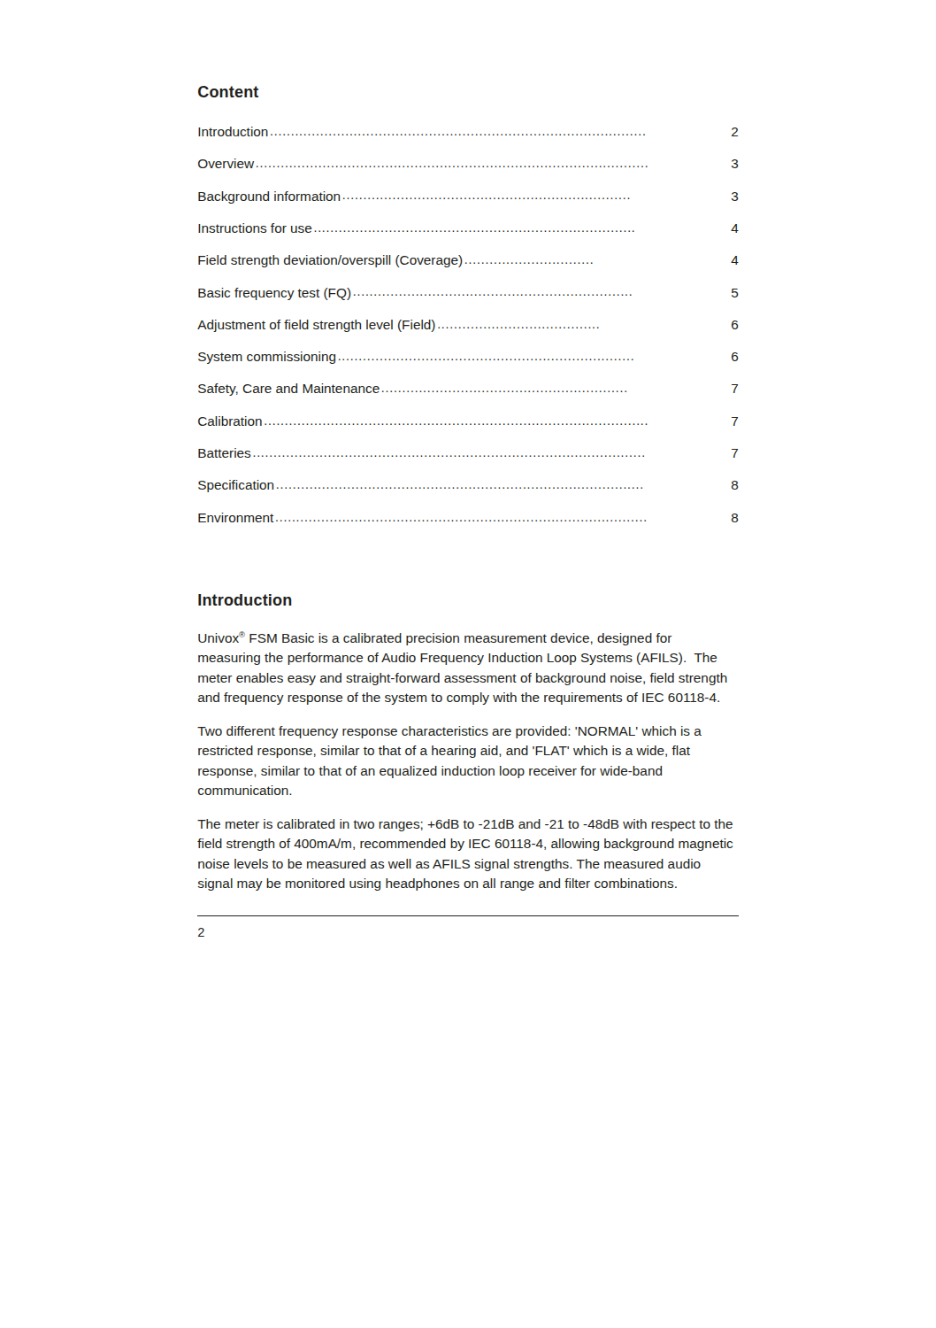Content
Introduction.......................................................................................... 2
Overview.............................................................................................. 3
Background information..................................................................... 3
Instructions for use............................................................................. 4
Field strength deviation/overspill (Coverage)............................... 4
Basic frequency test (FQ)................................................................... 5
Adjustment of field strength level (Field)....................................... 6
System commissioning....................................................................... 6
Safety, Care and Maintenance........................................................... 7
Calibration............................................................................................ 7
Batteries.............................................................................................. 7
Specification........................................................................................ 8
Environment......................................................................................... 8
Introduction
Univox® FSM Basic is a calibrated precision measurement device, designed for measuring the performance of Audio Frequency Induction Loop Systems (AFILS). The meter enables easy and straight-forward assessment of background noise, field strength and frequency response of the system to comply with the requirements of IEC 60118-4.
Two different frequency response characteristics are provided: 'NORMAL' which is a restricted response, similar to that of a hearing aid, and 'FLAT' which is a wide, flat response, similar to that of an equalized induction loop receiver for wide-band communication.
The meter is calibrated in two ranges; +6dB to -21dB and -21 to -48dB with respect to the field strength of 400mA/m, recommended by IEC 60118-4, allowing background magnetic noise levels to be measured as well as AFILS signal strengths. The measured audio signal may be monitored using headphones on all range and filter combinations.
2